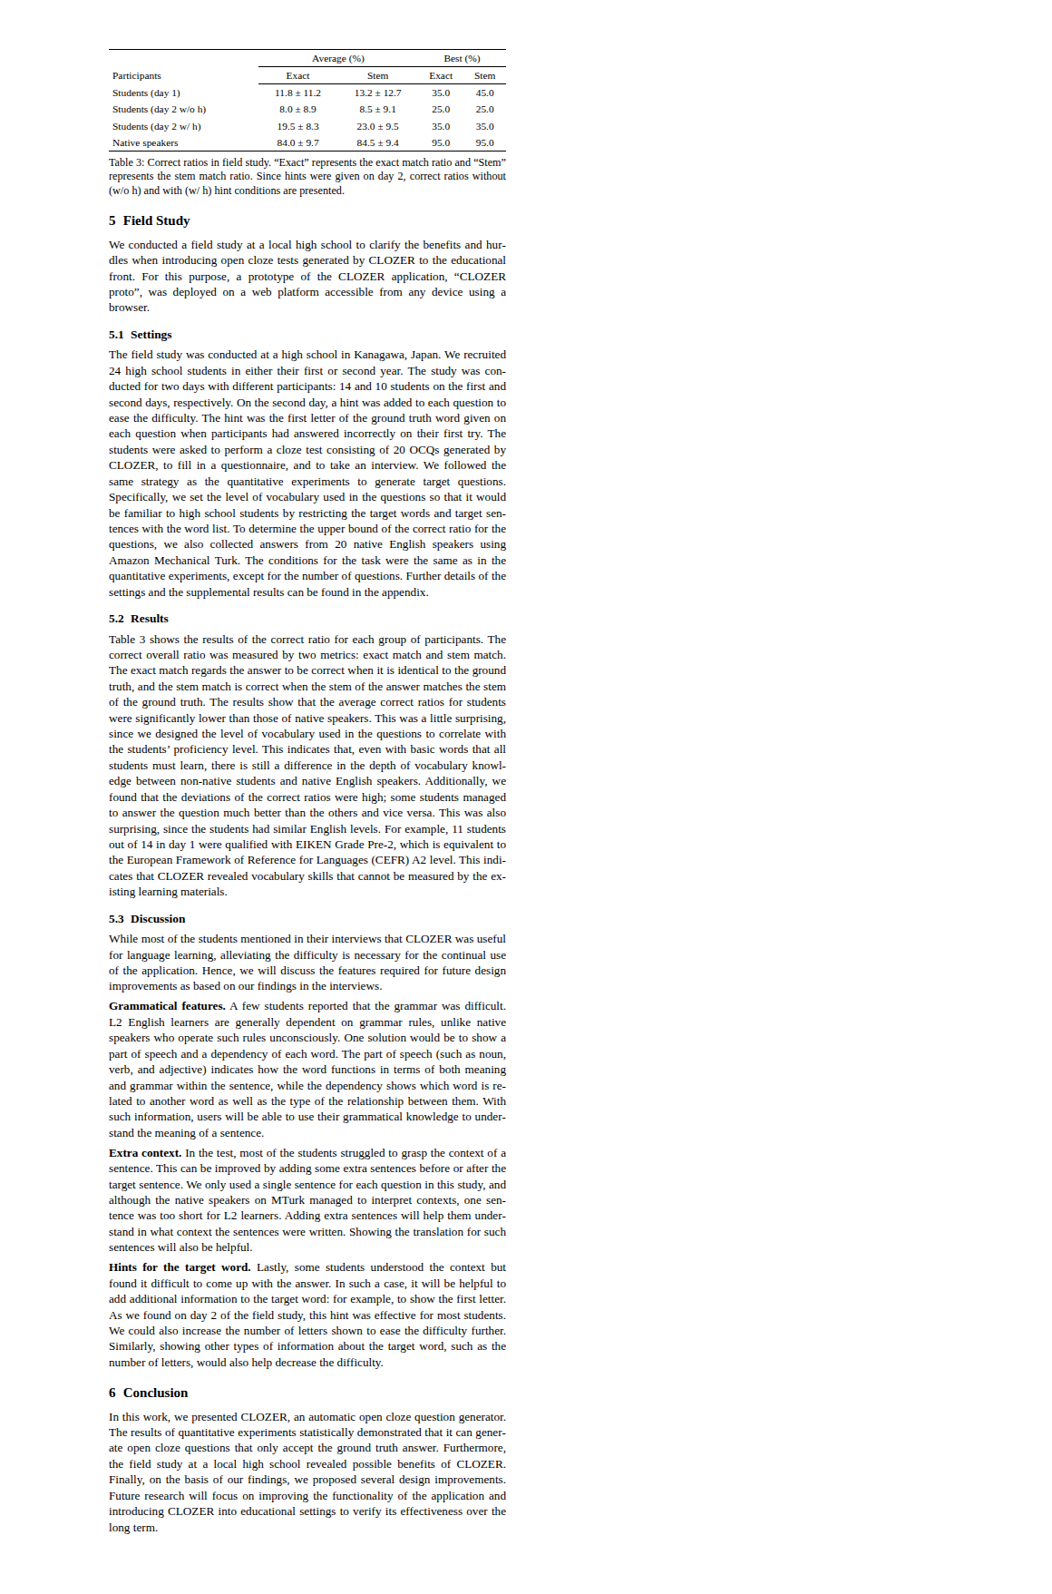| Participants | Average (%) | Best (%) |
| --- | --- | --- |
| Exact | Stem | Exact | Stem |
| Students (day 1) | 11.8 ± 11.2 | 13.2 ± 12.7 | 35.0 | 45.0 |
| Students (day 2 w/o h) | 8.0 ± 8.9 | 8.5 ± 9.1 | 25.0 | 25.0 |
| Students (day 2 w/ h) | 19.5 ± 8.3 | 23.0 ± 9.5 | 35.0 | 35.0 |
| Native speakers | 84.0 ± 9.7 | 84.5 ± 9.4 | 95.0 | 95.0 |
Table 3: Correct ratios in field study. “Exact” represents the exact match ratio and “Stem” represents the stem match ratio. Since hints were given on day 2, correct ratios without (w/o h) and with (w/ h) hint conditions are presented.
5 Field Study
We conducted a field study at a local high school to clarify the benefits and hurdles when introducing open cloze tests generated by CLOZER to the educational front. For this purpose, a prototype of the CLOZER application, “CLOZER proto”, was deployed on a web platform accessible from any device using a browser.
5.1 Settings
The field study was conducted at a high school in Kanagawa, Japan. We recruited 24 high school students in either their first or second year. The study was conducted for two days with different participants: 14 and 10 students on the first and second days, respectively. On the second day, a hint was added to each question to ease the difficulty. The hint was the first letter of the ground truth word given on each question when participants had answered incorrectly on their first try. The students were asked to perform a cloze test consisting of 20 OCQs generated by CLOZER, to fill in a questionnaire, and to take an interview. We followed the same strategy as the quantitative experiments to generate target questions. Specifically, we set the level of vocabulary used in the questions so that it would be familiar to high school students by restricting the target words and target sentences with the word list. To determine the upper bound of the correct ratio for the questions, we also collected answers from 20 native English speakers using Amazon Mechanical Turk. The conditions for the task were the same as in the quantitative experiments, except for the number of questions. Further details of the settings and the supplemental results can be found in the appendix.
5.2 Results
Table 3 shows the results of the correct ratio for each group of participants. The correct overall ratio was measured by two metrics: exact match and stem match. The exact match regards the answer to be correct when it is identical to the ground truth, and the stem match is correct when the stem of the answer matches the stem of the ground truth. The results show that the average correct ratios for students were significantly lower than those of native speakers. This was a little surprising, since we designed the level of vocabulary used in the questions to correlate with the students’ proficiency level. This indicates that, even with basic words that all students must learn, there is still a difference in the depth of vocabulary knowledge between non-native students and native English speakers. Additionally, we found that the deviations of the correct ratios were high; some students managed to answer the question much better than the others and vice versa. This was also surprising, since the students had similar English levels. For example, 11 students out of 14 in day 1 were qualified with EIKEN Grade Pre-2, which is equivalent to the European Framework of Reference for Languages (CEFR) A2 level. This indicates that CLOZER revealed vocabulary skills that cannot be measured by the existing learning materials.
5.3 Discussion
While most of the students mentioned in their interviews that CLOZER was useful for language learning, alleviating the difficulty is necessary for the continual use of the application. Hence, we will discuss the features required for future design improvements as based on our findings in the interviews.
Grammatical features. A few students reported that the grammar was difficult. L2 English learners are generally dependent on grammar rules, unlike native speakers who operate such rules unconsciously. One solution would be to show a part of speech and a dependency of each word. The part of speech (such as noun, verb, and adjective) indicates how the word functions in terms of both meaning and grammar within the sentence, while the dependency shows which word is related to another word as well as the type of the relationship between them. With such information, users will be able to use their grammatical knowledge to understand the meaning of a sentence.
Extra context. In the test, most of the students struggled to grasp the context of a sentence. This can be improved by adding some extra sentences before or after the target sentence. We only used a single sentence for each question in this study, and although the native speakers on MTurk managed to interpret contexts, one sentence was too short for L2 learners. Adding extra sentences will help them understand in what context the sentences were written. Showing the translation for such sentences will also be helpful.
Hints for the target word. Lastly, some students understood the context but found it difficult to come up with the answer. In such a case, it will be helpful to add additional information to the target word: for example, to show the first letter. As we found on day 2 of the field study, this hint was effective for most students. We could also increase the number of letters shown to ease the difficulty further. Similarly, showing other types of information about the target word, such as the number of letters, would also help decrease the difficulty.
6 Conclusion
In this work, we presented CLOZER, an automatic open cloze question generator. The results of quantitative experiments statistically demonstrated that it can generate open cloze questions that only accept the ground truth answer. Furthermore, the field study at a local high school revealed possible benefits of CLOZER. Finally, on the basis of our findings, we proposed several design improvements. Future research will focus on improving the functionality of the application and introducing CLOZER into educational settings to verify its effectiveness over the long term.